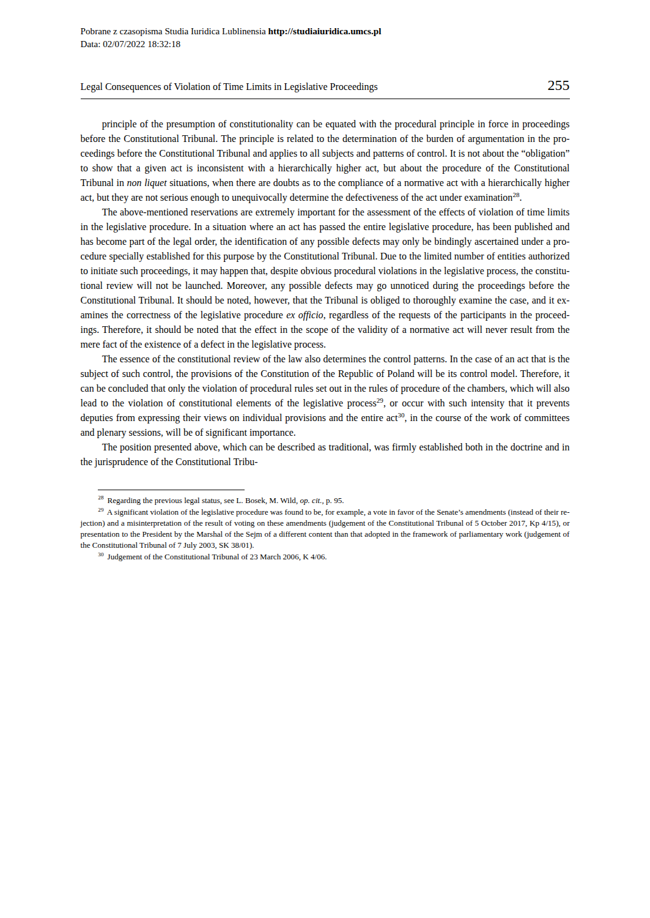Pobrane z czasopisma Studia Iuridica Lublinensia http://studiaiuridica.umcs.pl Data: 02/07/2022 18:32:18
Legal Consequences of Violation of Time Limits in Legislative Proceedings 255
principle of the presumption of constitutionality can be equated with the procedural principle in force in proceedings before the Constitutional Tribunal. The principle is related to the determination of the burden of argumentation in the proceedings before the Constitutional Tribunal and applies to all subjects and patterns of control. It is not about the “obligation” to show that a given act is inconsistent with a hierarchically higher act, but about the procedure of the Constitutional Tribunal in non liquet situations, when there are doubts as to the compliance of a normative act with a hierarchically higher act, but they are not serious enough to unequivocally determine the defectiveness of the act under examination28.
The above-mentioned reservations are extremely important for the assessment of the effects of violation of time limits in the legislative procedure. In a situation where an act has passed the entire legislative procedure, has been published and has become part of the legal order, the identification of any possible defects may only be bindingly ascertained under a procedure specially established for this purpose by the Constitutional Tribunal. Due to the limited number of entities authorized to initiate such proceedings, it may happen that, despite obvious procedural violations in the legislative process, the constitutional review will not be launched. Moreover, any possible defects may go unnoticed during the proceedings before the Constitutional Tribunal. It should be noted, however, that the Tribunal is obliged to thoroughly examine the case, and it examines the correctness of the legislative procedure ex officio, regardless of the requests of the participants in the proceedings. Therefore, it should be noted that the effect in the scope of the validity of a normative act will never result from the mere fact of the existence of a defect in the legislative process.
The essence of the constitutional review of the law also determines the control patterns. In the case of an act that is the subject of such control, the provisions of the Constitution of the Republic of Poland will be its control model. Therefore, it can be concluded that only the violation of procedural rules set out in the rules of procedure of the chambers, which will also lead to the violation of constitutional elements of the legislative process29, or occur with such intensity that it prevents deputies from expressing their views on individual provisions and the entire act30, in the course of the work of committees and plenary sessions, will be of significant importance.
The position presented above, which can be described as traditional, was firmly established both in the doctrine and in the jurisprudence of the Constitutional Tribu-
28 Regarding the previous legal status, see L. Bosek, M. Wild, op. cit., p. 95.
29 A significant violation of the legislative procedure was found to be, for example, a vote in favor of the Senate’s amendments (instead of their rejection) and a misinterpretation of the result of voting on these amendments (judgement of the Constitutional Tribunal of 5 October 2017, Kp 4/15), or presentation to the President by the Marshal of the Sejm of a different content than that adopted in the framework of parliamentary work (judgement of the Constitutional Tribunal of 7 July 2003, SK 38/01).
30 Judgement of the Constitutional Tribunal of 23 March 2006, K 4/06.